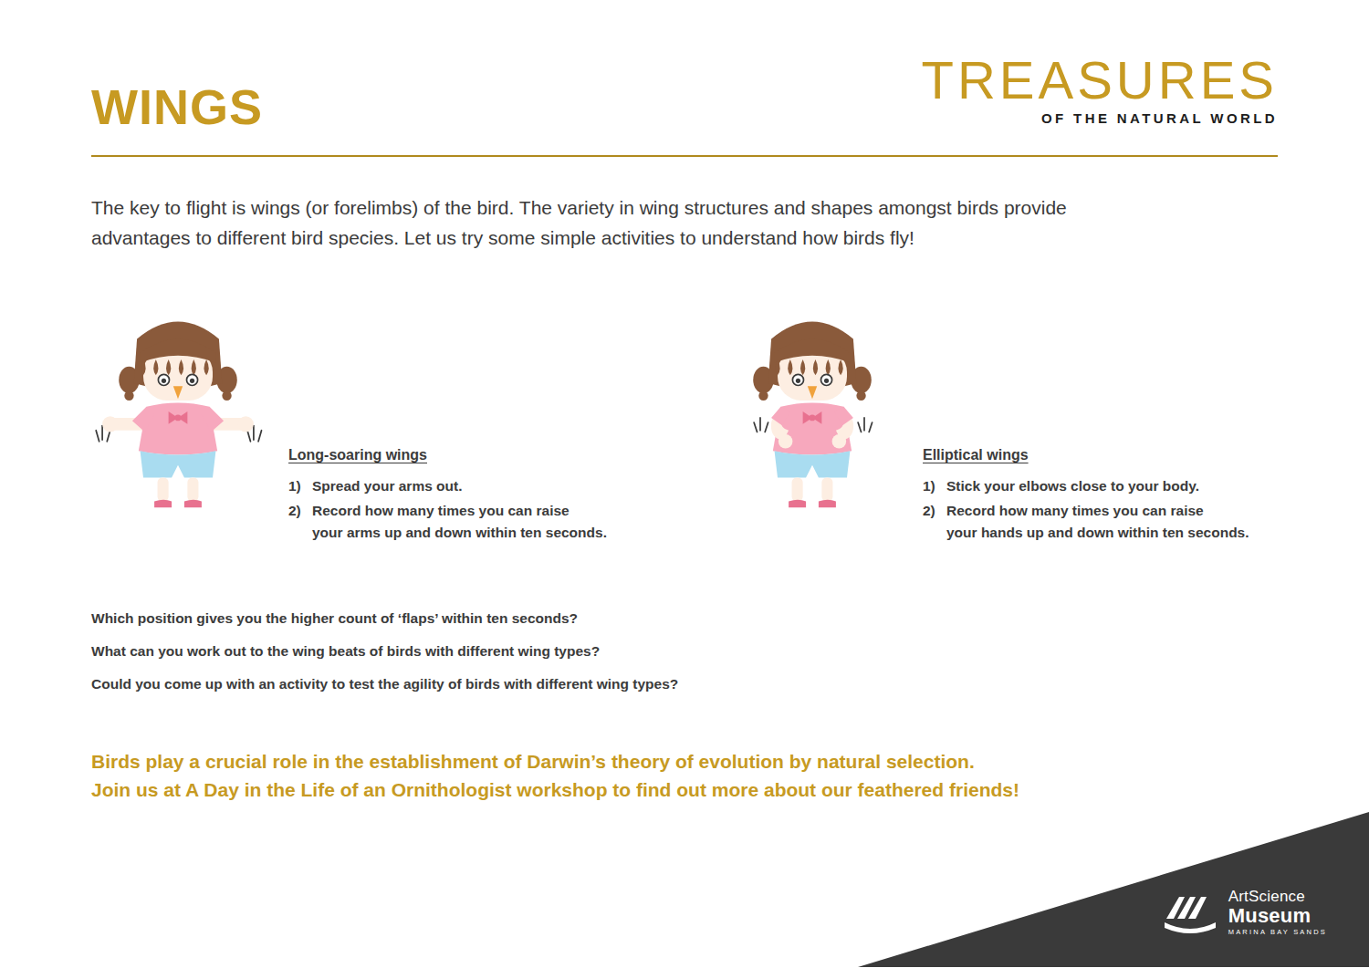WINGS
TREASURES OF THE NATURAL WORLD
The key to flight is wings (or forelimbs) of the bird. The variety in wing structures and shapes amongst birds provide advantages to different bird species. Let us try some simple activities to understand how birds fly!
Long-soaring wings
1) Spread your arms out.
2) Record how many times you can raise
your arms up and down within ten seconds.
Elliptical wings
1) Stick your elbows close to your body.
2) Record how many times you can raise
your hands up and down within ten seconds.
Which position gives you the higher count of ‘flaps’ within ten seconds?
What can you work out to the wing beats of birds with different wing types?
Could you come up with an activity to test the agility of birds with different wing types?
Birds play a crucial role in the establishment of Darwin’s theory of evolution by natural selection.
Join us at A Day in the Life of an Ornithologist workshop to find out more about our feathered friends!
ArtScience Museum MARINA BAY SANDS